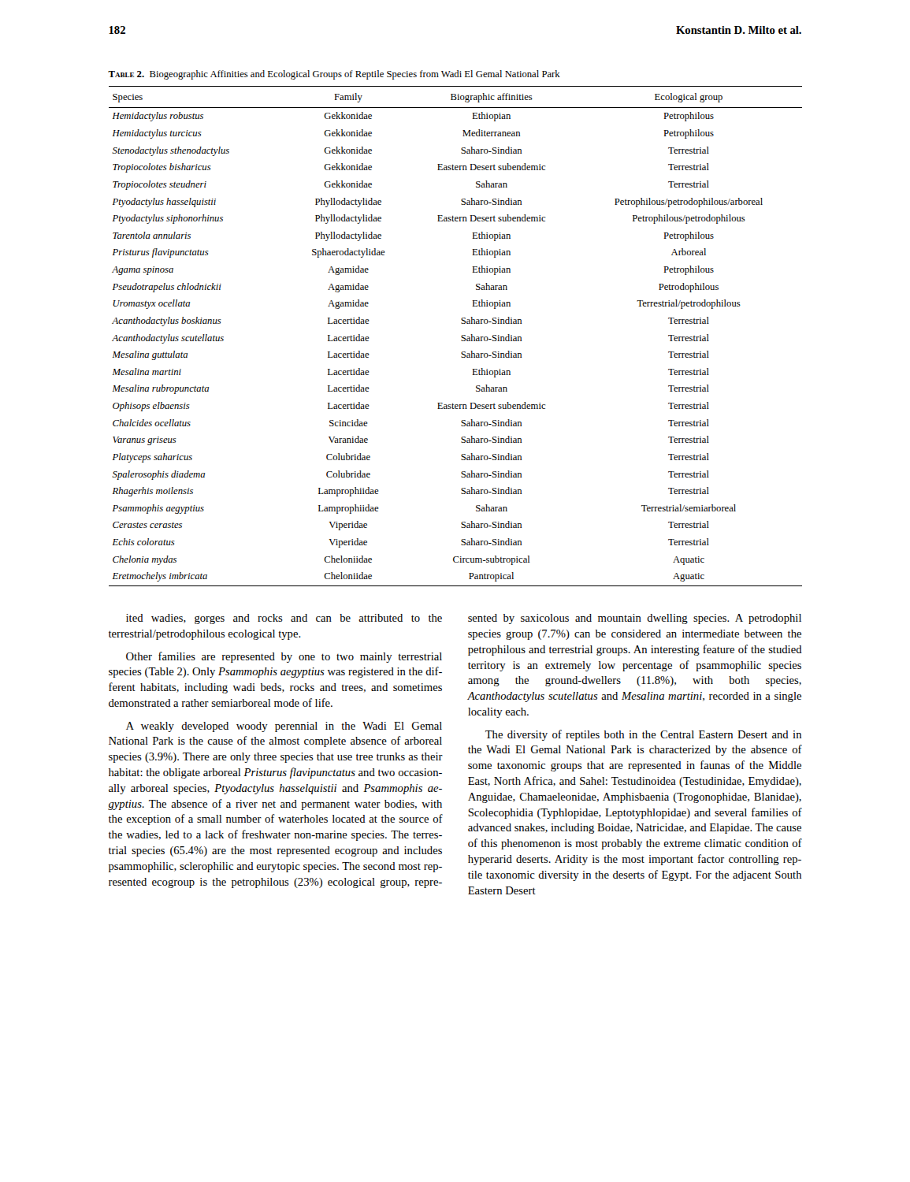182 Konstantin D. Milto et al.
Table 2. Biogeographic Affinities and Ecological Groups of Reptile Species from Wadi El Gemal National Park
| Species | Family | Biographic affinities | Ecological group |
| --- | --- | --- | --- |
| Hemidactylus robustus | Gekkonidae | Ethiopian | Petrophilous |
| Hemidactylus turcicus | Gekkonidae | Mediterranean | Petrophilous |
| Stenodactylus sthenodactylus | Gekkonidae | Saharo-Sindian | Terrestrial |
| Tropiocolotes bisharicus | Gekkonidae | Eastern Desert subendemic | Terrestrial |
| Tropiocolotes steudneri | Gekkonidae | Saharan | Terrestrial |
| Ptyodactylus hasselquistii | Phyllodactylidae | Saharo-Sindian | Petrophilous/petrodophilous/arboreal |
| Ptyodactylus siphonorhinus | Phyllodactylidae | Eastern Desert subendemic | Petrophilous/petrodophilous |
| Tarentola annularis | Phyllodactylidae | Ethiopian | Petrophilous |
| Pristurus flavipunctatus | Sphaerodactylidae | Ethiopian | Arboreal |
| Agama spinosa | Agamidae | Ethiopian | Petrophilous |
| Pseudotrapelus chlodnickii | Agamidae | Saharan | Petrodophilous |
| Uromastyx ocellata | Agamidae | Ethiopian | Terrestrial/petrodophilous |
| Acanthodactylus boskianus | Lacertidae | Saharo-Sindian | Terrestrial |
| Acanthodactylus scutellatus | Lacertidae | Saharo-Sindian | Terrestrial |
| Mesalina guttulata | Lacertidae | Saharo-Sindian | Terrestrial |
| Mesalina martini | Lacertidae | Ethiopian | Terrestrial |
| Mesalina rubropunctata | Lacertidae | Saharan | Terrestrial |
| Ophisops elbaensis | Lacertidae | Eastern Desert subendemic | Terrestrial |
| Chalcides ocellatus | Scincidae | Saharo-Sindian | Terrestrial |
| Varanus griseus | Varanidae | Saharo-Sindian | Terrestrial |
| Platyceps saharicus | Colubridae | Saharo-Sindian | Terrestrial |
| Spalerosophis diadema | Colubridae | Saharo-Sindian | Terrestrial |
| Rhagerhis moilensis | Lamprophiidae | Saharo-Sindian | Terrestrial |
| Psammophis aegyptius | Lamprophiidae | Saharan | Terrestrial/semiarboreal |
| Cerastes cerastes | Viperidae | Saharo-Sindian | Terrestrial |
| Echis coloratus | Viperidae | Saharo-Sindian | Terrestrial |
| Chelonia mydas | Cheloniidae | Circum-subtropical | Aquatic |
| Eretmochelys imbricata | Cheloniidae | Pantropical | Aguatic |
ited wadies, gorges and rocks and can be attributed to the terrestrial/petrodophilous ecological type.
Other families are represented by one to two mainly terrestrial species (Table 2). Only Psammophis aegyptius was registered in the different habitats, including wadi beds, rocks and trees, and sometimes demonstrated a rather semiarboreal mode of life.
A weakly developed woody perennial in the Wadi El Gemal National Park is the cause of the almost complete absence of arboreal species (3.9%). There are only three species that use tree trunks as their habitat: the obligate arboreal Pristurus flavipunctatus and two occasionally arboreal species, Ptyodactylus hasselquistii and Psammophis aegyptius. The absence of a river net and permanent water bodies, with the exception of a small number of waterholes located at the source of the wadies, led to a lack of freshwater non-marine species. The terrestrial species (65.4%) are the most represented ecogroup and includes psammophilic, sclerophilic and eurytopic species. The second most represented ecogroup is the petrophilous (23%) ecological group, represented by saxicolous and mountain dwelling species. A petrodophil species group (7.7%) can be considered an intermediate between the petrophilous and terrestrial groups. An interesting feature of the studied territory is an extremely low percentage of psammophilic species among the ground-dwellers (11.8%), with both species, Acanthodactylus scutellatus and Mesalina martini, recorded in a single locality each.
The diversity of reptiles both in the Central Eastern Desert and in the Wadi El Gemal National Park is characterized by the absence of some taxonomic groups that are represented in faunas of the Middle East, North Africa, and Sahel: Testudinoidea (Testudinidae, Emydidae), Anguidae, Chamaeleonidae, Amphisbaenia (Trogonophidae, Blanidae), Scolecophidia (Typhlopidae, Leptotyphlopidae) and several families of advanced snakes, including Boidae, Natricidae, and Elapidae. The cause of this phenomenon is most probably the extreme climatic condition of hyperarid deserts. Aridity is the most important factor controlling reptile taxonomic diversity in the deserts of Egypt. For the adjacent South Eastern Desert